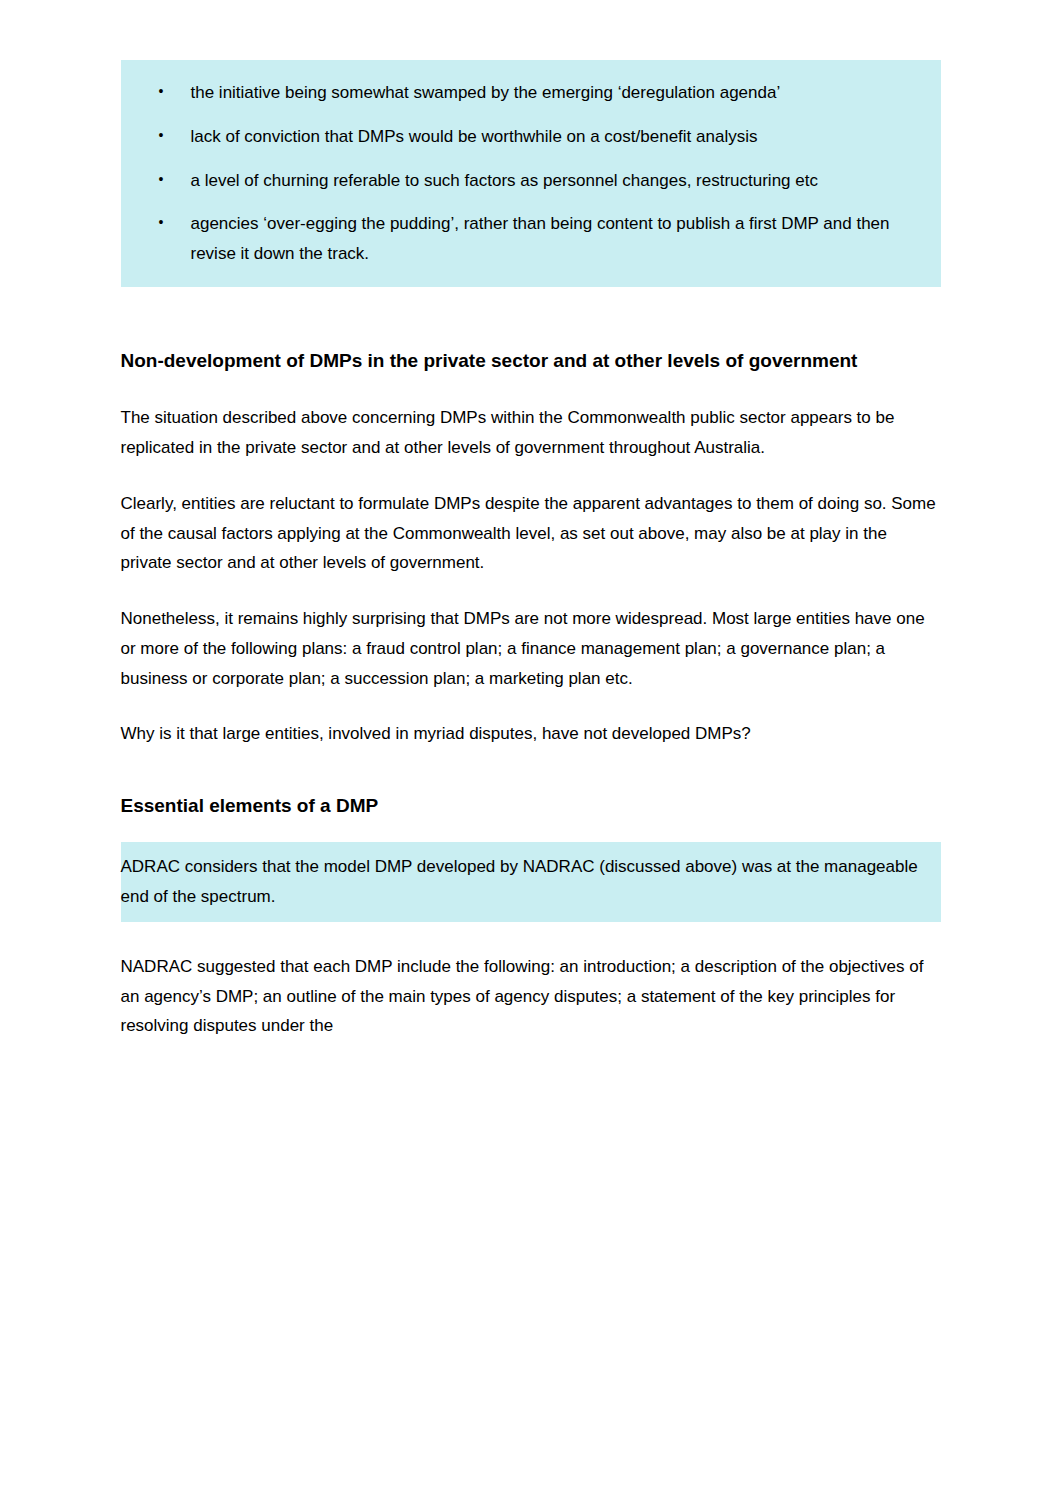the initiative being somewhat swamped by the emerging ‘deregulation agenda’
lack of conviction that DMPs would be worthwhile on a cost/benefit analysis
a level of churning referable to such factors as personnel changes, restructuring etc
agencies ‘over-egging the pudding’, rather than being content to publish a first DMP and then revise it down the track.
Non-development of DMPs in the private sector and at other levels of government
The situation described above concerning DMPs within the Commonwealth public sector appears to be replicated in the private sector and at other levels of government throughout Australia.
Clearly, entities are reluctant to formulate DMPs despite the apparent advantages to them of doing so. Some of the causal factors applying at the Commonwealth level, as set out above, may also be at play in the private sector and at other levels of government.
Nonetheless, it remains highly surprising that DMPs are not more widespread. Most large entities have one or more of the following plans: a fraud control plan; a finance management plan; a governance plan; a business or corporate plan; a succession plan; a marketing plan etc.
Why is it that large entities, involved in myriad disputes, have not developed DMPs?
Essential elements of a DMP
ADRAC considers that the model DMP developed by NADRAC (discussed above) was at the manageable end of the spectrum.
NADRAC suggested that each DMP include the following: an introduction; a description of the objectives of an agency’s DMP; an outline of the main types of agency disputes; a statement of the key principles for resolving disputes under the